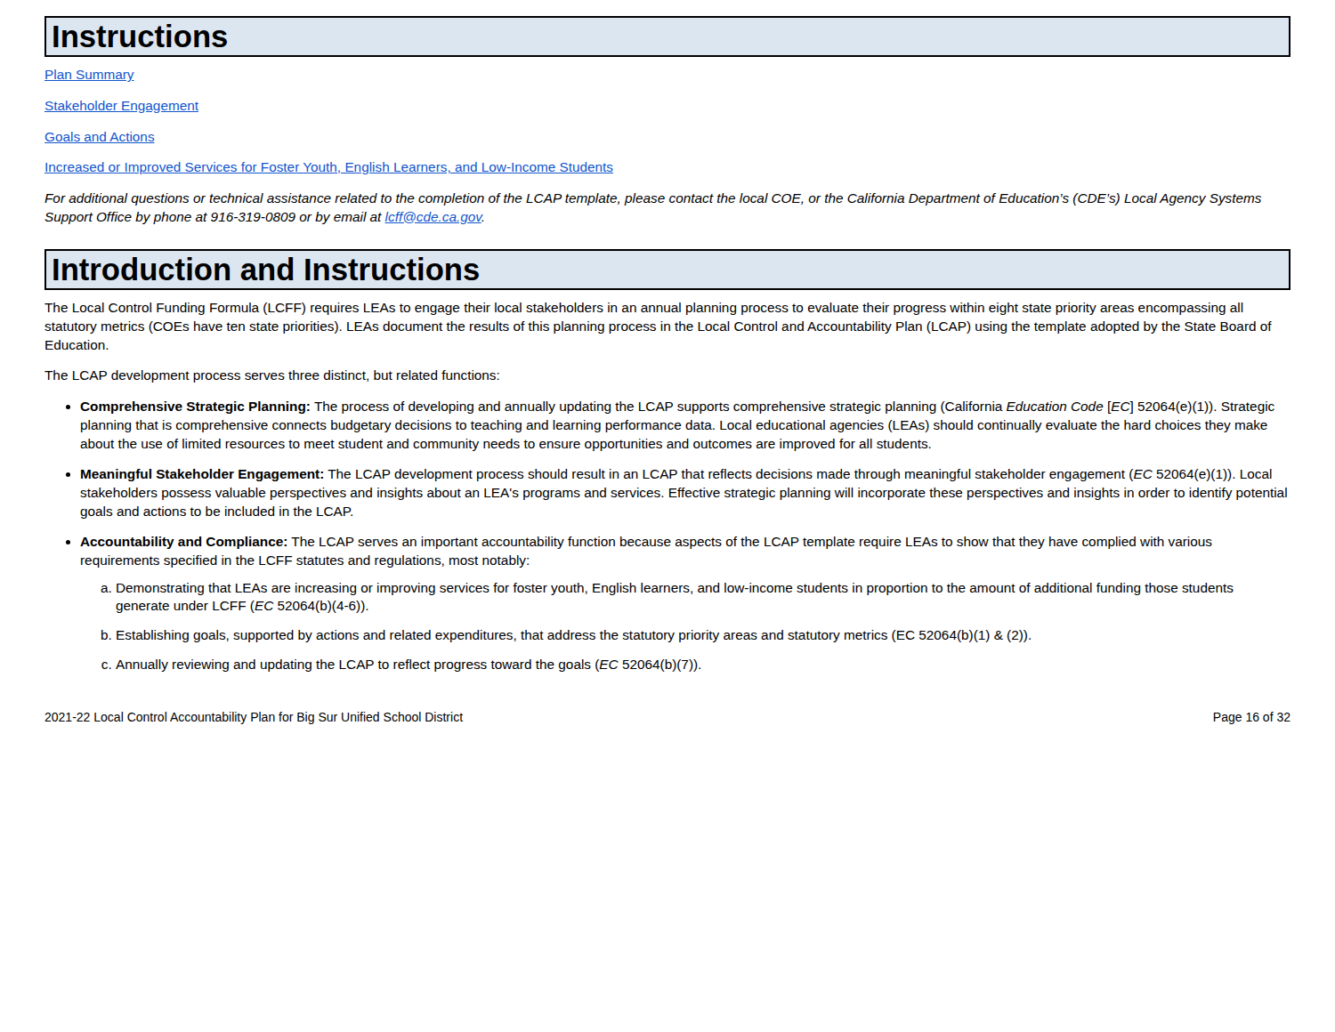Instructions
Plan Summary
Stakeholder Engagement
Goals and Actions
Increased or Improved Services for Foster Youth, English Learners, and Low-Income Students
For additional questions or technical assistance related to the completion of the LCAP template, please contact the local COE, or the California Department of Education’s (CDE’s) Local Agency Systems Support Office by phone at 916-319-0809 or by email at lcff@cde.ca.gov.
Introduction and Instructions
The Local Control Funding Formula (LCFF) requires LEAs to engage their local stakeholders in an annual planning process to evaluate their progress within eight state priority areas encompassing all statutory metrics (COEs have ten state priorities). LEAs document the results of this planning process in the Local Control and Accountability Plan (LCAP) using the template adopted by the State Board of Education.
The LCAP development process serves three distinct, but related functions:
Comprehensive Strategic Planning: The process of developing and annually updating the LCAP supports comprehensive strategic planning (California Education Code [EC] 52064(e)(1)). Strategic planning that is comprehensive connects budgetary decisions to teaching and learning performance data. Local educational agencies (LEAs) should continually evaluate the hard choices they make about the use of limited resources to meet student and community needs to ensure opportunities and outcomes are improved for all students.
Meaningful Stakeholder Engagement: The LCAP development process should result in an LCAP that reflects decisions made through meaningful stakeholder engagement (EC 52064(e)(1)). Local stakeholders possess valuable perspectives and insights about an LEA's programs and services. Effective strategic planning will incorporate these perspectives and insights in order to identify potential goals and actions to be included in the LCAP.
Accountability and Compliance: The LCAP serves an important accountability function because aspects of the LCAP template require LEAs to show that they have complied with various requirements specified in the LCFF statutes and regulations, most notably:
Demonstrating that LEAs are increasing or improving services for foster youth, English learners, and low-income students in proportion to the amount of additional funding those students generate under LCFF (EC 52064(b)(4-6)).
Establishing goals, supported by actions and related expenditures, that address the statutory priority areas and statutory metrics (EC 52064(b)(1) & (2)).
Annually reviewing and updating the LCAP to reflect progress toward the goals (EC 52064(b)(7)).
2021-22 Local Control Accountability Plan for Big Sur Unified School District
Page 16 of 32